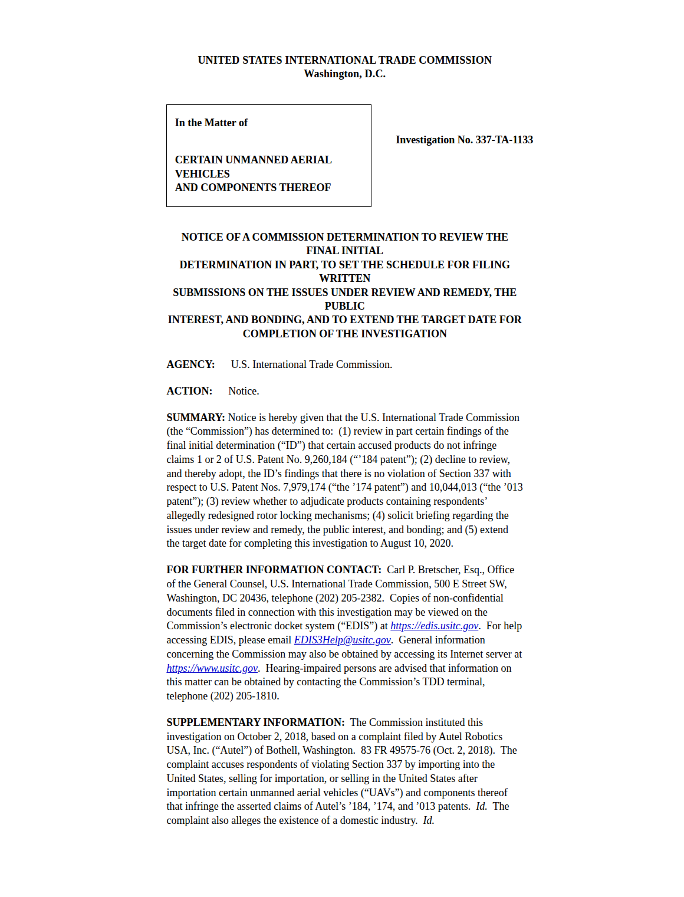UNITED STATES INTERNATIONAL TRADE COMMISSION Washington, D.C.
In the Matter of
CERTAIN UNMANNED AERIAL VEHICLES
AND COMPONENTS THEREOF
Investigation No. 337-TA-1133
NOTICE OF A COMMISSION DETERMINATION TO REVIEW THE FINAL INITIAL DETERMINATION IN PART, TO SET THE SCHEDULE FOR FILING WRITTEN SUBMISSIONS ON THE ISSUES UNDER REVIEW AND REMEDY, THE PUBLIC INTEREST, AND BONDING, AND TO EXTEND THE TARGET DATE FOR COMPLETION OF THE INVESTIGATION
AGENCY: U.S. International Trade Commission.
ACTION: Notice.
SUMMARY: Notice is hereby given that the U.S. International Trade Commission (the “Commission”) has determined to: (1) review in part certain findings of the final initial determination (“ID”) that certain accused products do not infringe claims 1 or 2 of U.S. Patent No. 9,260,184 (“’184 patent”); (2) decline to review, and thereby adopt, the ID’s findings that there is no violation of Section 337 with respect to U.S. Patent Nos. 7,979,174 (“the ’174 patent”) and 10,044,013 (“the ’013 patent”); (3) review whether to adjudicate products containing respondents’ allegedly redesigned rotor locking mechanisms; (4) solicit briefing regarding the issues under review and remedy, the public interest, and bonding; and (5) extend the target date for completing this investigation to August 10, 2020.
FOR FURTHER INFORMATION CONTACT: Carl P. Bretscher, Esq., Office of the General Counsel, U.S. International Trade Commission, 500 E Street SW, Washington, DC 20436, telephone (202) 205-2382. Copies of non-confidential documents filed in connection with this investigation may be viewed on the Commission’s electronic docket system (“EDIS”) at https://edis.usitc.gov. For help accessing EDIS, please email EDIS3Help@usitc.gov. General information concerning the Commission may also be obtained by accessing its Internet server at https://www.usitc.gov. Hearing-impaired persons are advised that information on this matter can be obtained by contacting the Commission’s TDD terminal, telephone (202) 205-1810.
SUPPLEMENTARY INFORMATION: The Commission instituted this investigation on October 2, 2018, based on a complaint filed by Autel Robotics USA, Inc. (“Autel”) of Bothell, Washington. 83 FR 49575-76 (Oct. 2, 2018). The complaint accuses respondents of violating Section 337 by importing into the United States, selling for importation, or selling in the United States after importation certain unmanned aerial vehicles (“UAVs”) and components thereof that infringe the asserted claims of Autel’s ’184, ’174, and ’013 patents. Id. The complaint also alleges the existence of a domestic industry. Id.